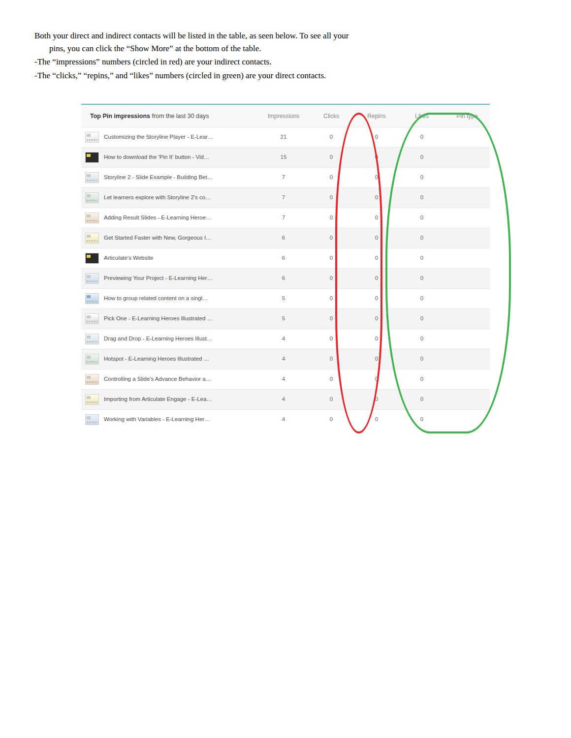Both your direct and indirect contacts will be listed in the table, as seen below. To see all your pins, you can click the “Show More” at the bottom of the table.
-The “impressions” numbers (circled in red) are your indirect contacts.
-The “clicks,” “repins,” and “likes” numbers (circled in green) are your direct contacts.
| Top Pin impressions from the last 30 days | Impressions | Clicks | Repins | Likes | Pin type |
| --- | --- | --- | --- | --- | --- |
| Customizing the Storyline Player - E-Lear… | 21 | 0 | 0 | 0 | |
| How to download the 'Pin It' button - Vid… | 15 | 0 | 0 | 0 | |
| Storyline 2 - Slide Example - Building Bet… | 7 | 0 | 0 | 0 | |
| Let learners explore with Storyline 2's co… | 7 | 0 | 0 | 0 | |
| Adding Result Slides - E-Learning Heroe… | 7 | 0 | 0 | 0 | |
| Get Started Faster with New, Gorgeous I… | 6 | 0 | 0 | 0 | |
| Articulate's Website | 6 | 0 | 0 | 0 | |
| Previewing Your Project - E-Learning Her… | 6 | 0 | 0 | 0 | |
| How to group related content on a singl… | 5 | 0 | 0 | 0 | |
| Pick One - E-Learning Heroes Illustrated … | 5 | 0 | 0 | 0 | |
| Drag and Drop - E-Learning Heroes Illust… | 4 | 0 | 0 | 0 | |
| Hotspot - E-Learning Heroes Illustrated … | 4 | 0 | 0 | 0 | |
| Controlling a Slide's Advance Behavior a… | 4 | 0 | 0 | 0 | |
| Importing from Articulate Engage - E-Lea… | 4 | 0 | 0 | 0 | |
| Working with Variables - E-Learning Her… | 4 | 0 | 0 | 0 | |